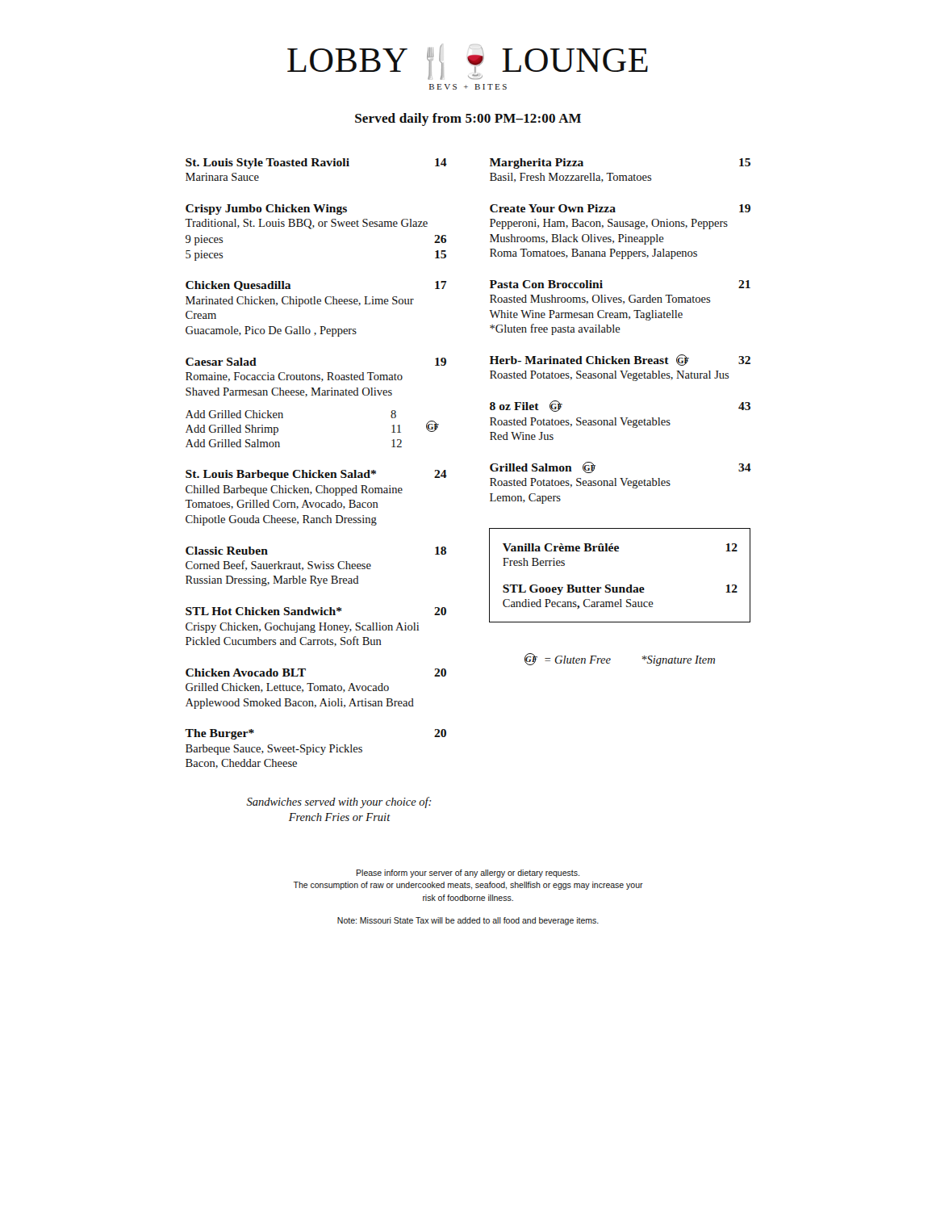LOBBY 🍴🍷 LOUNGE
BEVS + BITES
Served daily from 5:00 PM–12:00 AM
St. Louis Style Toasted Ravioli 14
Marinara Sauce
Crispy Jumbo Chicken Wings
Traditional, St. Louis BBQ, or Sweet Sesame Glaze
9 pieces 26
5 pieces 15
Chicken Quesadilla 17
Marinated Chicken, Chipotle Cheese, Lime Sour Cream
Guacamole, Pico De Gallo , Peppers
Caesar Salad 19
Romaine, Focaccia Croutons, Roasted Tomato
Shaved Parmesan Cheese, Marinated Olives
Add Grilled Chicken 8
Add Grilled Shrimp 11
Add Grilled Salmon 12
GF
St. Louis Barbeque Chicken Salad* 24
Chilled Barbeque Chicken, Chopped Romaine
Tomatoes, Grilled Corn, Avocado, Bacon
Chipotle Gouda Cheese, Ranch Dressing
Classic Reuben 18
Corned Beef, Sauerkraut, Swiss Cheese
Russian Dressing, Marble Rye Bread
STL Hot Chicken Sandwich* 20
Crispy Chicken, Gochujang Honey, Scallion Aioli
Pickled Cucumbers and Carrots, Soft Bun
Chicken Avocado BLT 20
Grilled Chicken, Lettuce, Tomato, Avocado
Applewood Smoked Bacon, Aioli, Artisan Bread
The Burger* 20
Barbeque Sauce, Sweet-Spicy Pickles
Bacon, Cheddar Cheese
Sandwiches served with your choice of:
French Fries or Fruit
Margherita Pizza 15
Basil, Fresh Mozzarella, Tomatoes
Create Your Own Pizza 19
Pepperoni, Ham, Bacon, Sausage, Onions, Peppers
Mushrooms, Black Olives, Pineapple
Roma Tomatoes, Banana Peppers, Jalapenos
Pasta Con Broccolini 21
Roasted Mushrooms, Olives, Garden Tomatoes
White Wine Parmesan Cream, Tagliatelle
*Gluten free pasta available
Herb- Marinated Chicken Breast GF 32
Roasted Potatoes, Seasonal Vegetables, Natural Jus
8 oz Filet GF 43
Roasted Potatoes, Seasonal Vegetables
Red Wine Jus
Grilled Salmon GF 34
Roasted Potatoes, Seasonal Vegetables
Lemon, Capers
Vanilla Crème Brûlée 12
Fresh Berries
STL Gooey Butter Sundae 12
Candied Pecans, Caramel Sauce
GF = Gluten Free *Signature Item
Please inform your server of any allergy or dietary requests.
The consumption of raw or undercooked meats, seafood, shellfish or eggs may increase your
risk of foodborne illness.
Note: Missouri State Tax will be added to all food and beverage items.